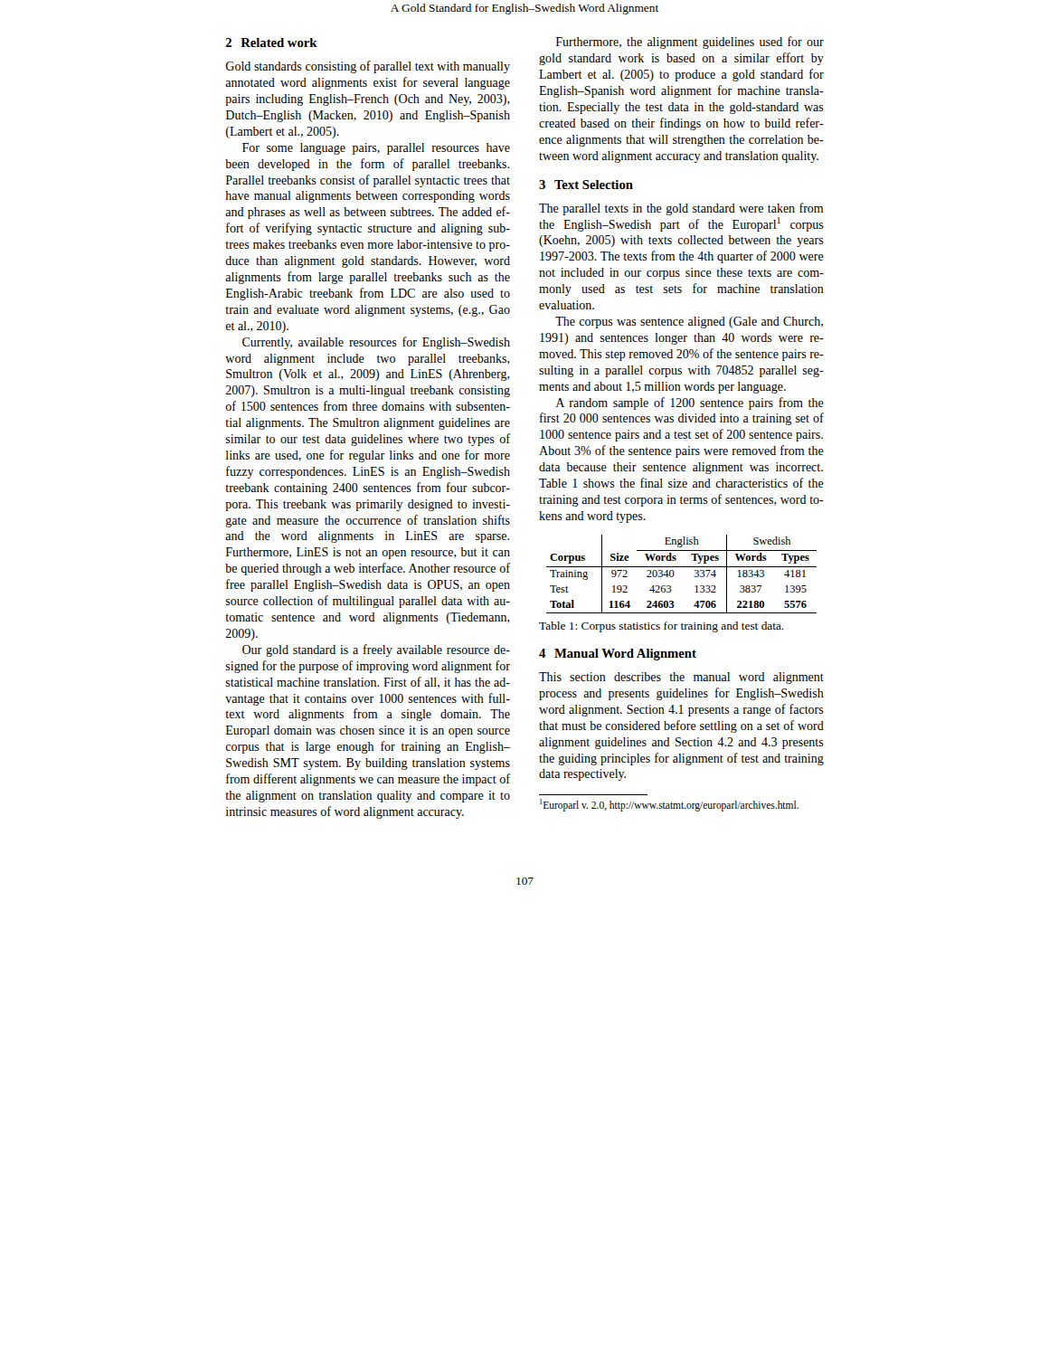A Gold Standard for English–Swedish Word Alignment
2 Related work
Gold standards consisting of parallel text with manually annotated word alignments exist for several language pairs including English–French (Och and Ney, 2003), Dutch–English (Macken, 2010) and English–Spanish (Lambert et al., 2005).
For some language pairs, parallel resources have been developed in the form of parallel treebanks. Parallel treebanks consist of parallel syntactic trees that have manual alignments between corresponding words and phrases as well as between subtrees. The added effort of verifying syntactic structure and aligning subtrees makes treebanks even more labor-intensive to produce than alignment gold standards. However, word alignments from large parallel treebanks such as the English-Arabic treebank from LDC are also used to train and evaluate word alignment systems, (e.g., Gao et al., 2010).
Currently, available resources for English–Swedish word alignment include two parallel treebanks, Smultron (Volk et al., 2009) and LinES (Ahrenberg, 2007). Smultron is a multi-lingual treebank consisting of 1500 sentences from three domains with subsentential alignments. The Smultron alignment guidelines are similar to our test data guidelines where two types of links are used, one for regular links and one for more fuzzy correspondences. LinES is an English–Swedish treebank containing 2400 sentences from four subcorpora. This treebank was primarily designed to investigate and measure the occurrence of translation shifts and the word alignments in LinES are sparse. Furthermore, LinES is not an open resource, but it can be queried through a web interface. Another resource of free parallel English–Swedish data is OPUS, an open source collection of multilingual parallel data with automatic sentence and word alignments (Tiedemann, 2009).
Our gold standard is a freely available resource designed for the purpose of improving word alignment for statistical machine translation. First of all, it has the advantage that it contains over 1000 sentences with full-text word alignments from a single domain. The Europarl domain was chosen since it is an open source corpus that is large enough for training an English–Swedish SMT system. By building translation systems from different alignments we can measure the impact of the alignment on translation quality and compare it to intrinsic measures of word alignment accuracy.
Furthermore, the alignment guidelines used for our gold standard work is based on a similar effort by Lambert et al. (2005) to produce a gold standard for English–Spanish word alignment for machine translation. Especially the test data in the gold-standard was created based on their findings on how to build reference alignments that will strengthen the correlation between word alignment accuracy and translation quality.
3 Text Selection
The parallel texts in the gold standard were taken from the English–Swedish part of the Europarl1 corpus (Koehn, 2005) with texts collected between the years 1997-2003. The texts from the 4th quarter of 2000 were not included in our corpus since these texts are commonly used as test sets for machine translation evaluation.
The corpus was sentence aligned (Gale and Church, 1991) and sentences longer than 40 words were removed. This step removed 20% of the sentence pairs resulting in a parallel corpus with 704852 parallel segments and about 1,5 million words per language.
A random sample of 1200 sentence pairs from the first 20 000 sentences was divided into a training set of 1000 sentence pairs and a test set of 200 sentence pairs. About 3% of the sentence pairs were removed from the data because their sentence alignment was incorrect. Table 1 shows the final size and characteristics of the training and test corpora in terms of sentences, word tokens and word types.
| | | English | Swedish |
| Corpus | Size | Words | Types | Words | Types |
| Training | 972 | 20340 | 3374 | 18343 | 4181 |
| Test | 192 | 4263 | 1332 | 3837 | 1395 |
| Total | 1164 | 24603 | 4706 | 22180 | 5576 |
Table 1: Corpus statistics for training and test data.
4 Manual Word Alignment
This section describes the manual word alignment process and presents guidelines for English–Swedish word alignment. Section 4.1 presents a range of factors that must be considered before settling on a set of word alignment guidelines and Section 4.2 and 4.3 presents the guiding principles for alignment of test and training data respectively.
1Europarl v. 2.0, http://www.statmt.org/europarl/archives.html.
107